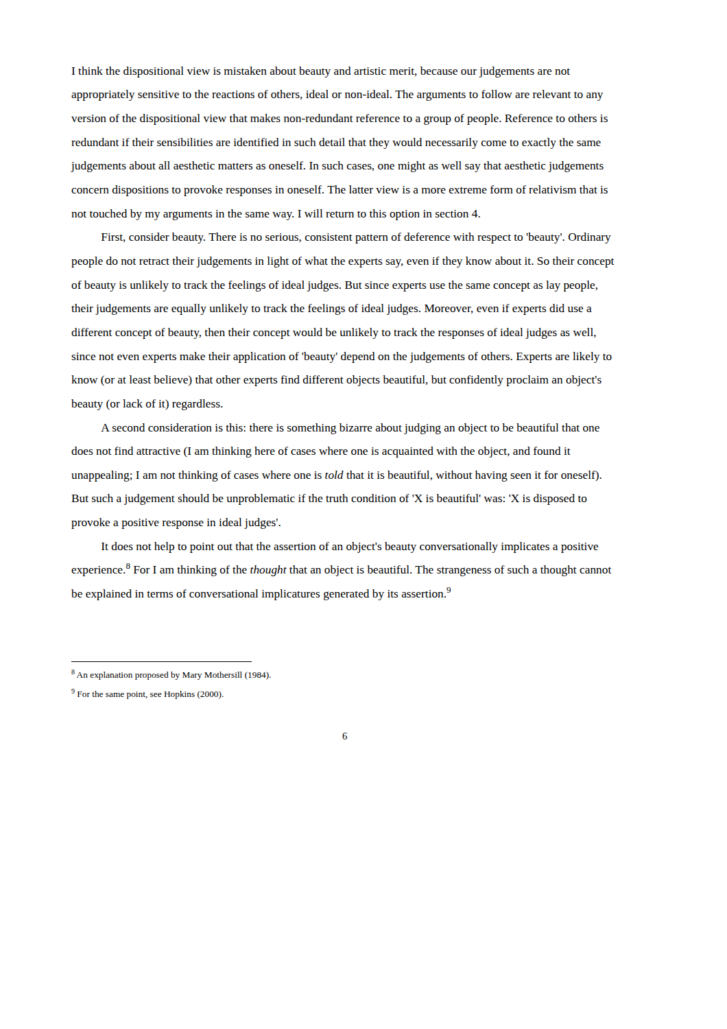I think the dispositional view is mistaken about beauty and artistic merit, because our judgements are not appropriately sensitive to the reactions of others, ideal or non-ideal. The arguments to follow are relevant to any version of the dispositional view that makes non-redundant reference to a group of people. Reference to others is redundant if their sensibilities are identified in such detail that they would necessarily come to exactly the same judgements about all aesthetic matters as oneself. In such cases, one might as well say that aesthetic judgements concern dispositions to provoke responses in oneself. The latter view is a more extreme form of relativism that is not touched by my arguments in the same way. I will return to this option in section 4.
First, consider beauty. There is no serious, consistent pattern of deference with respect to 'beauty'. Ordinary people do not retract their judgements in light of what the experts say, even if they know about it. So their concept of beauty is unlikely to track the feelings of ideal judges. But since experts use the same concept as lay people, their judgements are equally unlikely to track the feelings of ideal judges. Moreover, even if experts did use a different concept of beauty, then their concept would be unlikely to track the responses of ideal judges as well, since not even experts make their application of 'beauty' depend on the judgements of others. Experts are likely to know (or at least believe) that other experts find different objects beautiful, but confidently proclaim an object's beauty (or lack of it) regardless.
A second consideration is this: there is something bizarre about judging an object to be beautiful that one does not find attractive (I am thinking here of cases where one is acquainted with the object, and found it unappealing; I am not thinking of cases where one is told that it is beautiful, without having seen it for oneself). But such a judgement should be unproblematic if the truth condition of 'X is beautiful' was: 'X is disposed to provoke a positive response in ideal judges'.
It does not help to point out that the assertion of an object's beauty conversationally implicates a positive experience.8 For I am thinking of the thought that an object is beautiful. The strangeness of such a thought cannot be explained in terms of conversational implicatures generated by its assertion.9
8 An explanation proposed by Mary Mothersill (1984).
9 For the same point, see Hopkins (2000).
6